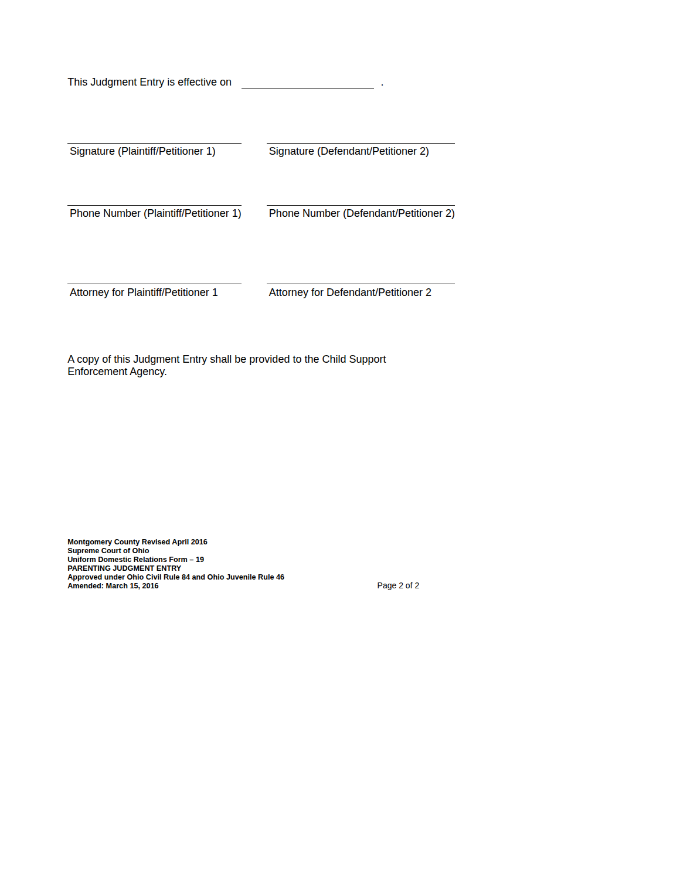This Judgment Entry is effective on .
| Signature (Plaintiff/Petitioner 1) | Signature (Defendant/Petitioner 2) |
| Phone Number (Plaintiff/Petitioner 1) | Phone Number (Defendant/Petitioner 2) |
| Attorney for Plaintiff/Petitioner 1 | Attorney for Defendant/Petitioner 2 |
A copy of this Judgment Entry shall be provided to the Child Support Enforcement Agency.
Montgomery County Revised April 2016
Supreme Court of Ohio
Uniform Domestic Relations Form – 19
PARENTING JUDGMENT ENTRY
Approved under Ohio Civil Rule 84 and Ohio Juvenile Rule 46
Amended: March 15, 2016 Page 2 of 2